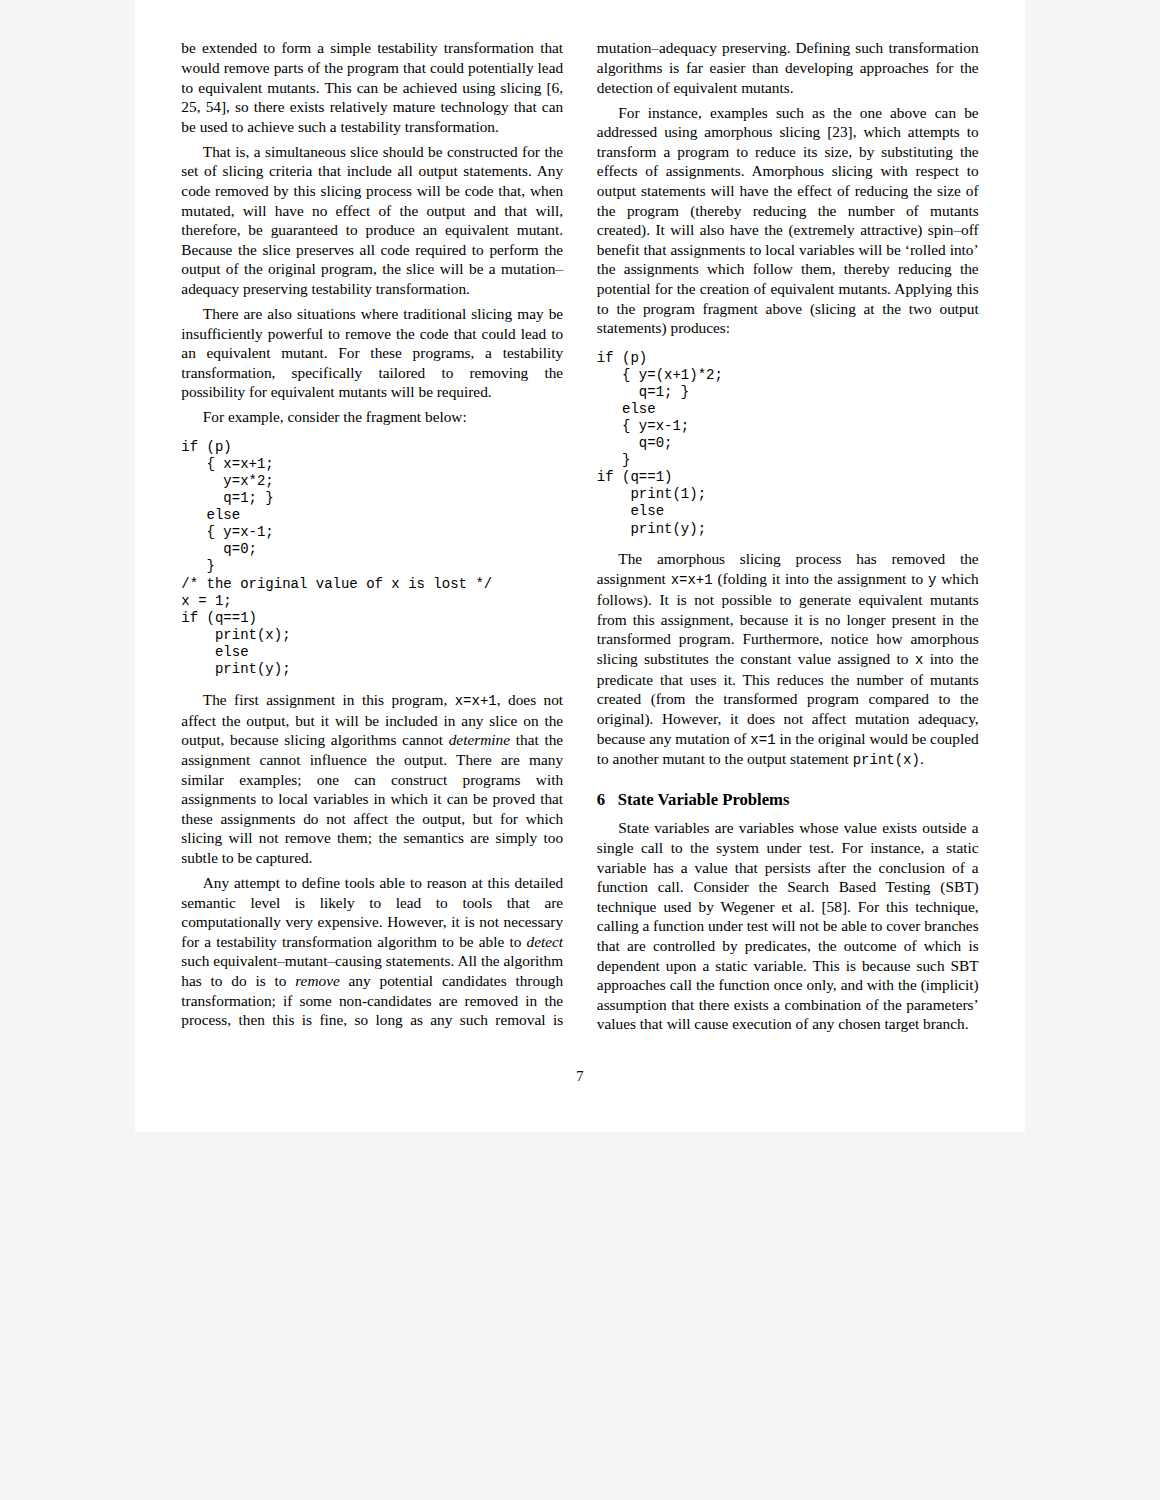be extended to form a simple testability transformation that would remove parts of the program that could potentially lead to equivalent mutants. This can be achieved using slicing [6, 25, 54], so there exists relatively mature technology that can be used to achieve such a testability transformation.
That is, a simultaneous slice should be constructed for the set of slicing criteria that include all output statements. Any code removed by this slicing process will be code that, when mutated, will have no effect of the output and that will, therefore, be guaranteed to produce an equivalent mutant. Because the slice preserves all code required to perform the output of the original program, the slice will be a mutation–adequacy preserving testability transformation.
There are also situations where traditional slicing may be insufficiently powerful to remove the code that could lead to an equivalent mutant. For these programs, a testability transformation, specifically tailored to removing the possibility for equivalent mutants will be required.
For example, consider the fragment below:
if (p)
   { x=x+1;
     y=x*2;
     q=1; }
   else
   { y=x-1;
     q=0;
   }
/* the original value of x is lost */
x = 1;
if (q==1)
    print(x);
    else
    print(y);
The first assignment in this program, x=x+1, does not affect the output, but it will be included in any slice on the output, because slicing algorithms cannot determine that the assignment cannot influence the output. There are many similar examples; one can construct programs with assignments to local variables in which it can be proved that these assignments do not affect the output, but for which slicing will not remove them; the semantics are simply too subtle to be captured.
Any attempt to define tools able to reason at this detailed semantic level is likely to lead to tools that are computationally very expensive. However, it is not necessary for a testability transformation algorithm to be able to detect such equivalent–mutant–causing statements. All the algorithm has to do is to remove any potential candidates through transformation; if some non-candidates are removed in the process, then this is fine, so long as any such removal is mutation–adequacy preserving. Defining such transformation algorithms is far easier than developing approaches for the detection of equivalent mutants.
For instance, examples such as the one above can be addressed using amorphous slicing [23], which attempts to transform a program to reduce its size, by substituting the effects of assignments. Amorphous slicing with respect to output statements will have the effect of reducing the size of the program (thereby reducing the number of mutants created). It will also have the (extremely attractive) spin–off benefit that assignments to local variables will be ‘rolled into’ the assignments which follow them, thereby reducing the potential for the creation of equivalent mutants. Applying this to the program fragment above (slicing at the two output statements) produces:
if (p)
   { y=(x+1)*2;
     q=1; }
   else
   { y=x-1;
     q=0;
   }
if (q==1)
    print(1);
    else
    print(y);
The amorphous slicing process has removed the assignment x=x+1 (folding it into the assignment to y which follows). It is not possible to generate equivalent mutants from this assignment, because it is no longer present in the transformed program. Furthermore, notice how amorphous slicing substitutes the constant value assigned to x into the predicate that uses it. This reduces the number of mutants created (from the transformed program compared to the original). However, it does not affect mutation adequacy, because any mutation of x=1 in the original would be coupled to another mutant to the output statement print(x).
6 State Variable Problems
State variables are variables whose value exists outside a single call to the system under test. For instance, a static variable has a value that persists after the conclusion of a function call. Consider the Search Based Testing (SBT) technique used by Wegener et al. [58]. For this technique, calling a function under test will not be able to cover branches that are controlled by predicates, the outcome of which is dependent upon a static variable. This is because such SBT approaches call the function once only, and with the (implicit) assumption that there exists a combination of the parameters’ values that will cause execution of any chosen target branch.
7